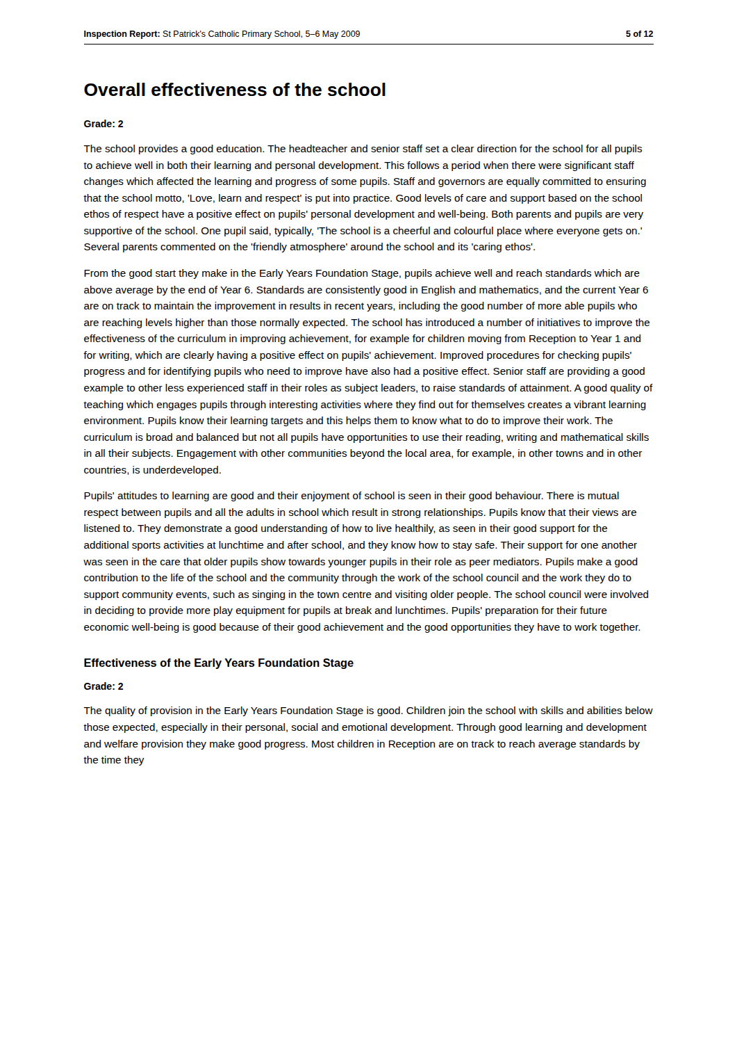Inspection Report: St Patrick's Catholic Primary School, 5–6 May 2009
5 of 12
Overall effectiveness of the school
Grade: 2
The school provides a good education. The headteacher and senior staff set a clear direction for the school for all pupils to achieve well in both their learning and personal development. This follows a period when there were significant staff changes which affected the learning and progress of some pupils. Staff and governors are equally committed to ensuring that the school motto, 'Love, learn and respect' is put into practice. Good levels of care and support based on the school ethos of respect have a positive effect on pupils' personal development and well-being. Both parents and pupils are very supportive of the school. One pupil said, typically, 'The school is a cheerful and colourful place where everyone gets on.' Several parents commented on the 'friendly atmosphere' around the school and its 'caring ethos'.
From the good start they make in the Early Years Foundation Stage, pupils achieve well and reach standards which are above average by the end of Year 6. Standards are consistently good in English and mathematics, and the current Year 6 are on track to maintain the improvement in results in recent years, including the good number of more able pupils who are reaching levels higher than those normally expected. The school has introduced a number of initiatives to improve the effectiveness of the curriculum in improving achievement, for example for children moving from Reception to Year 1 and for writing, which are clearly having a positive effect on pupils' achievement. Improved procedures for checking pupils' progress and for identifying pupils who need to improve have also had a positive effect. Senior staff are providing a good example to other less experienced staff in their roles as subject leaders, to raise standards of attainment. A good quality of teaching which engages pupils through interesting activities where they find out for themselves creates a vibrant learning environment. Pupils know their learning targets and this helps them to know what to do to improve their work. The curriculum is broad and balanced but not all pupils have opportunities to use their reading, writing and mathematical skills in all their subjects. Engagement with other communities beyond the local area, for example, in other towns and in other countries, is underdeveloped.
Pupils' attitudes to learning are good and their enjoyment of school is seen in their good behaviour. There is mutual respect between pupils and all the adults in school which result in strong relationships. Pupils know that their views are listened to. They demonstrate a good understanding of how to live healthily, as seen in their good support for the additional sports activities at lunchtime and after school, and they know how to stay safe. Their support for one another was seen in the care that older pupils show towards younger pupils in their role as peer mediators. Pupils make a good contribution to the life of the school and the community through the work of the school council and the work they do to support community events, such as singing in the town centre and visiting older people. The school council were involved in deciding to provide more play equipment for pupils at break and lunchtimes. Pupils' preparation for their future economic well-being is good because of their good achievement and the good opportunities they have to work together.
Effectiveness of the Early Years Foundation Stage
Grade: 2
The quality of provision in the Early Years Foundation Stage is good. Children join the school with skills and abilities below those expected, especially in their personal, social and emotional development. Through good learning and development and welfare provision they make good progress. Most children in Reception are on track to reach average standards by the time they